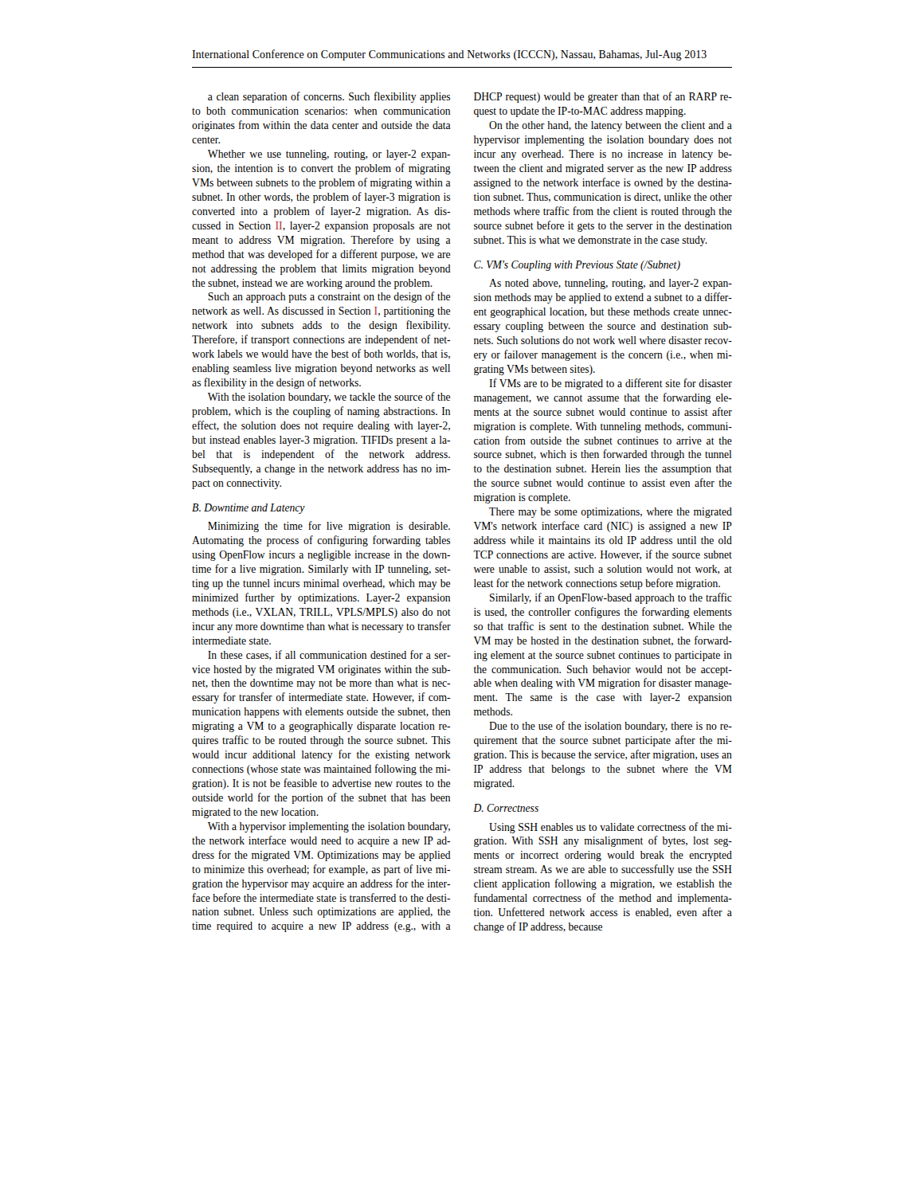International Conference on Computer Communications and Networks (ICCCN), Nassau, Bahamas, Jul-Aug 2013
a clean separation of concerns. Such flexibility applies to both communication scenarios: when communication originates from within the data center and outside the data center.
Whether we use tunneling, routing, or layer-2 expansion, the intention is to convert the problem of migrating VMs between subnets to the problem of migrating within a subnet. In other words, the problem of layer-3 migration is converted into a problem of layer-2 migration. As discussed in Section II, layer-2 expansion proposals are not meant to address VM migration. Therefore by using a method that was developed for a different purpose, we are not addressing the problem that limits migration beyond the subnet, instead we are working around the problem.
Such an approach puts a constraint on the design of the network as well. As discussed in Section I, partitioning the network into subnets adds to the design flexibility. Therefore, if transport connections are independent of network labels we would have the best of both worlds, that is, enabling seamless live migration beyond networks as well as flexibility in the design of networks.
With the isolation boundary, we tackle the source of the problem, which is the coupling of naming abstractions. In effect, the solution does not require dealing with layer-2, but instead enables layer-3 migration. TIFIDs present a label that is independent of the network address. Subsequently, a change in the network address has no impact on connectivity.
B. Downtime and Latency
Minimizing the time for live migration is desirable. Automating the process of configuring forwarding tables using OpenFlow incurs a negligible increase in the downtime for a live migration. Similarly with IP tunneling, setting up the tunnel incurs minimal overhead, which may be minimized further by optimizations. Layer-2 expansion methods (i.e., VXLAN, TRILL, VPLS/MPLS) also do not incur any more downtime than what is necessary to transfer intermediate state.
In these cases, if all communication destined for a service hosted by the migrated VM originates within the subnet, then the downtime may not be more than what is necessary for transfer of intermediate state. However, if communication happens with elements outside the subnet, then migrating a VM to a geographically disparate location requires traffic to be routed through the source subnet. This would incur additional latency for the existing network connections (whose state was maintained following the migration). It is not be feasible to advertise new routes to the outside world for the portion of the subnet that has been migrated to the new location.
With a hypervisor implementing the isolation boundary, the network interface would need to acquire a new IP address for the migrated VM. Optimizations may be applied to minimize this overhead; for example, as part of live migration the hypervisor may acquire an address for the interface before the intermediate state is transferred to the destination subnet. Unless such optimizations are applied, the time required to acquire a new IP address (e.g., with a DHCP request) would be greater than that of an RARP request to update the IP-to-MAC address mapping.
On the other hand, the latency between the client and a hypervisor implementing the isolation boundary does not incur any overhead. There is no increase in latency between the client and migrated server as the new IP address assigned to the network interface is owned by the destination subnet. Thus, communication is direct, unlike the other methods where traffic from the client is routed through the source subnet before it gets to the server in the destination subnet. This is what we demonstrate in the case study.
C. VM's Coupling with Previous State (/Subnet)
As noted above, tunneling, routing, and layer-2 expansion methods may be applied to extend a subnet to a different geographical location, but these methods create unnecessary coupling between the source and destination subnets. Such solutions do not work well where disaster recovery or failover management is the concern (i.e., when migrating VMs between sites).
If VMs are to be migrated to a different site for disaster management, we cannot assume that the forwarding elements at the source subnet would continue to assist after migration is complete. With tunneling methods, communication from outside the subnet continues to arrive at the source subnet, which is then forwarded through the tunnel to the destination subnet. Herein lies the assumption that the source subnet would continue to assist even after the migration is complete.
There may be some optimizations, where the migrated VM's network interface card (NIC) is assigned a new IP address while it maintains its old IP address until the old TCP connections are active. However, if the source subnet were unable to assist, such a solution would not work, at least for the network connections setup before migration.
Similarly, if an OpenFlow-based approach to the traffic is used, the controller configures the forwarding elements so that traffic is sent to the destination subnet. While the VM may be hosted in the destination subnet, the forwarding element at the source subnet continues to participate in the communication. Such behavior would not be acceptable when dealing with VM migration for disaster management. The same is the case with layer-2 expansion methods.
Due to the use of the isolation boundary, there is no requirement that the source subnet participate after the migration. This is because the service, after migration, uses an IP address that belongs to the subnet where the VM migrated.
D. Correctness
Using SSH enables us to validate correctness of the migration. With SSH any misalignment of bytes, lost segments or incorrect ordering would break the encrypted stream stream. As we are able to successfully use the SSH client application following a migration, we establish the fundamental correctness of the method and implementation. Unfettered network access is enabled, even after a change of IP address, because